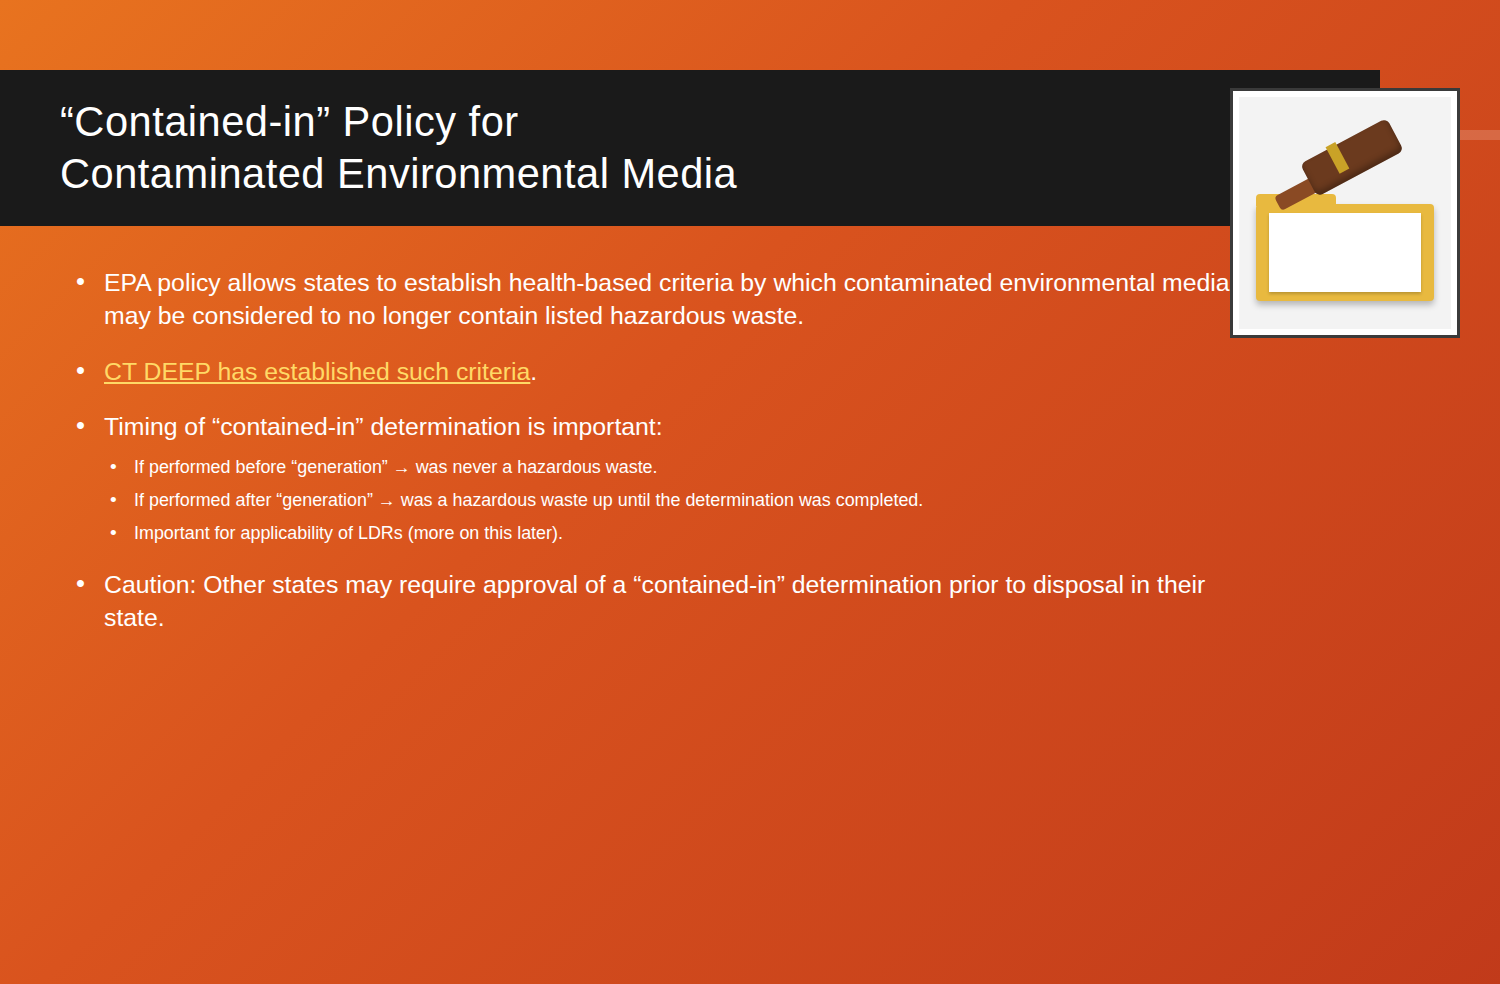“Contained-in” Policy for
Contaminated Environmental Media
EPA policy allows states to establish health-based criteria by which contaminated environmental media may be considered to no longer contain listed hazardous waste.
CT DEEP has established such criteria.
Timing of “contained-in” determination is important:
If performed before “generation” → was never a hazardous waste.
If performed after “generation” → was a hazardous waste up until the determination was completed.
Important for applicability of LDRs (more on this later).
Caution: Other states may require approval of a “contained-in” determination prior to disposal in their state.